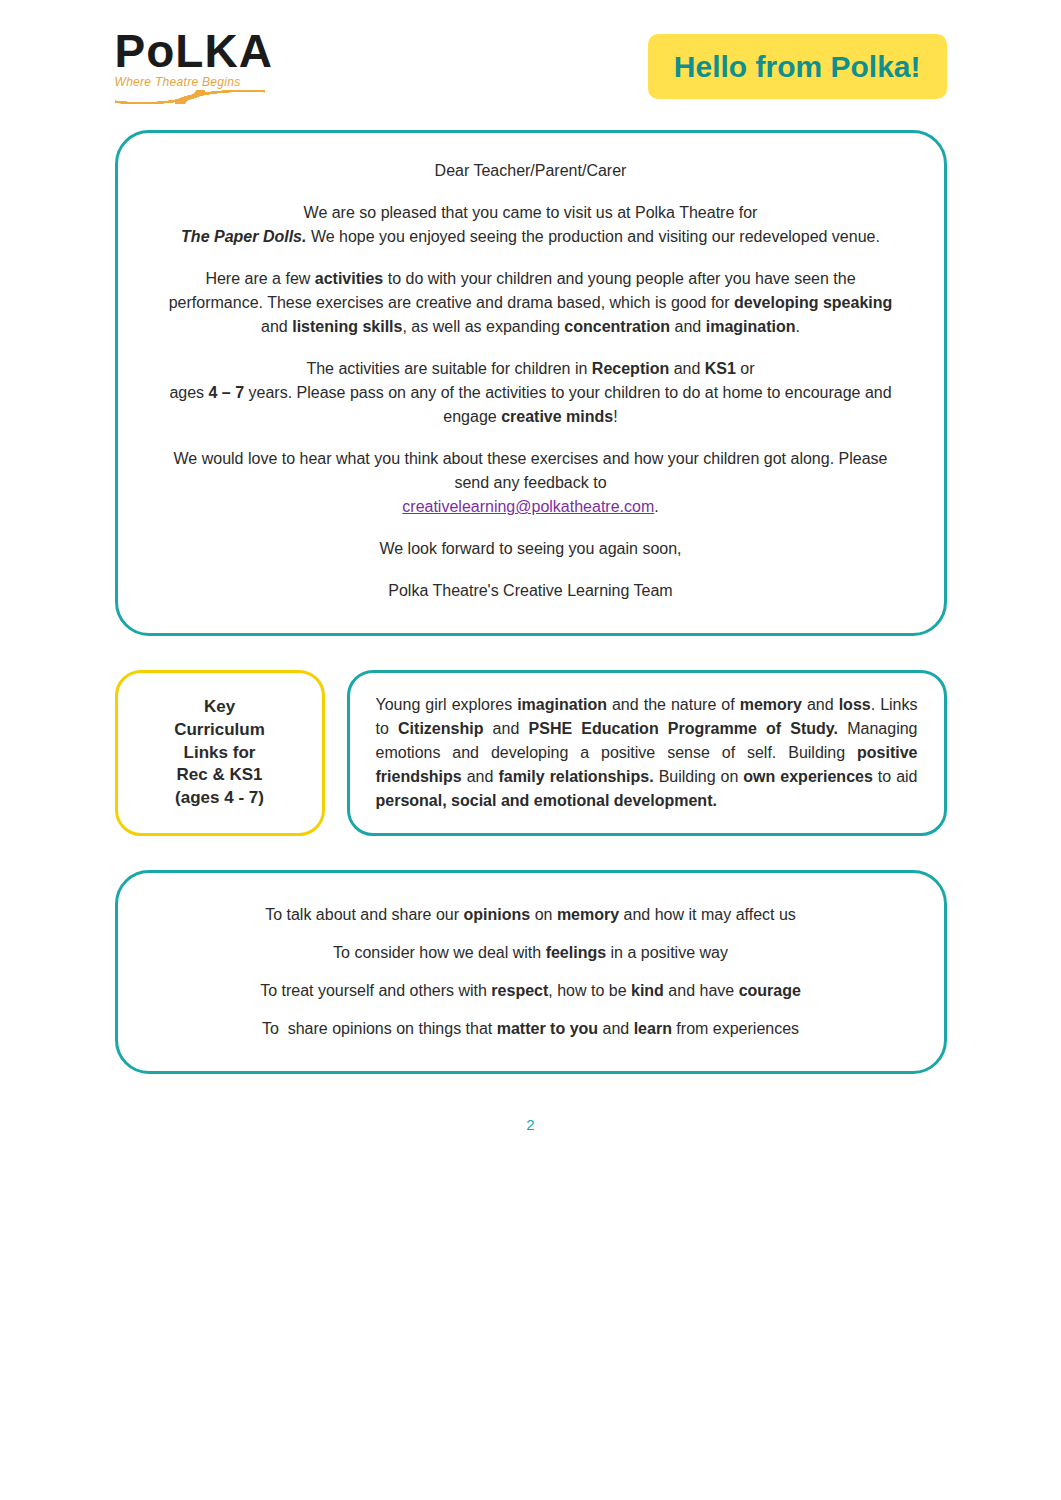PoLKA
Where Theatre Begins
Hello from Polka!
Dear Teacher/Parent/Carer
We are so pleased that you came to visit us at Polka Theatre for
The Paper Dolls. We hope you enjoyed seeing the production and visiting our redeveloped venue.
Here are a few activities to do with your children and young people after you have seen the performance. These exercises are creative and drama based, which is good for developing speaking and listening skills, as well as expanding concentration and imagination.
The activities are suitable for children in Reception and KS1 or
ages 4 – 7 years. Please pass on any of the activities to your children to do at home to encourage and engage creative minds!
We would love to hear what you think about these exercises and how your children got along. Please send any feedback to
creativelearning@polkatheatre.com.
We look forward to seeing you again soon,
Polka Theatre's Creative Learning Team
Key
Curriculum
Links for
Rec & KS1
(ages 4 - 7)
Young girl explores imagination and the nature of memory and loss. Links to Citizenship and PSHE Education Programme of Study. Managing emotions and developing a positive sense of self. Building positive friendships and family relationships. Building on own experiences to aid personal, social and emotional development.
To talk about and share our opinions on memory and how it may affect us
To consider how we deal with feelings in a positive way
To treat yourself and others with respect, how to be kind and have courage
To share opinions on things that matter to you and learn from experiences
2